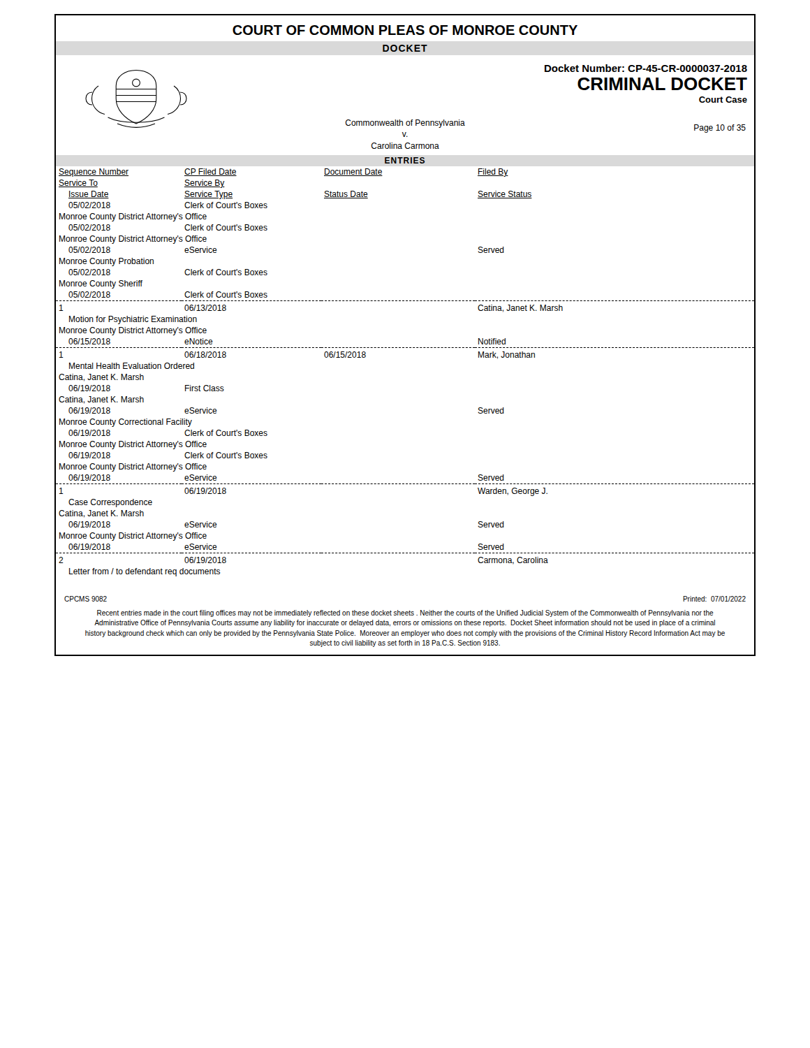COURT OF COMMON PLEAS OF MONROE COUNTY
DOCKET
Docket Number: CP-45-CR-0000037-2018
CRIMINAL DOCKET
Court Case
Commonwealth of Pennsylvania
v.
Carolina Carmona
Page 10 of 35
ENTRIES
| Sequence Number | CP Filed Date | Document Date | Filed By |
| Service To | Service By |
| Issue Date | Service Type | Status Date | Service Status |
| 05/02/2018 | Clerk of Court's Boxes | | |
| Monroe County District Attorney's Office |
| 05/02/2018 | Clerk of Court's Boxes | | |
| Monroe County District Attorney's Office |
| 05/02/2018 | eService | | Served |
| Monroe County Probation |
| 05/02/2018 | Clerk of Court's Boxes | | |
| Monroe County Sheriff |
| 05/02/2018 | Clerk of Court's Boxes | | |
| 1 | 06/13/2018 | | Catina, Janet K. Marsh |
| Motion for Psychiatric Examination |
| Monroe County District Attorney's Office |
| 06/15/2018 | eNotice | | Notified |
| 1 | 06/18/2018 | 06/15/2018 | Mark, Jonathan |
| Mental Health Evaluation Ordered |
| Catina, Janet K. Marsh |
| 06/19/2018 | First Class | | |
| Catina, Janet K. Marsh |
| 06/19/2018 | eService | | Served |
| Monroe County Correctional Facility |
| 06/19/2018 | Clerk of Court's Boxes | | |
| Monroe County District Attorney's Office |
| 06/19/2018 | Clerk of Court's Boxes | | |
| Monroe County District Attorney's Office |
| 06/19/2018 | eService | | Served |
| 1 | 06/19/2018 | | Warden, George J. |
| Case Correspondence |
| Catina, Janet K. Marsh |
| 06/19/2018 | eService | | Served |
| Monroe County District Attorney's Office |
| 06/19/2018 | eService | | Served |
| 2 | 06/19/2018 | | Carmona, Carolina |
| Letter from / to defendant req documents |
CPCMS 9082
Printed: 07/01/2022
Recent entries made in the court filing offices may not be immediately reflected on these docket sheets . Neither the courts of the Unified Judicial System of the Commonwealth of Pennsylvania nor the Administrative Office of Pennsylvania Courts assume any liability for inaccurate or delayed data, errors or omissions on these reports. Docket Sheet information should not be used in place of a criminal history background check which can only be provided by the Pennsylvania State Police. Moreover an employer who does not comply with the provisions of the Criminal History Record Information Act may be subject to civil liability as set forth in 18 Pa.C.S. Section 9183.